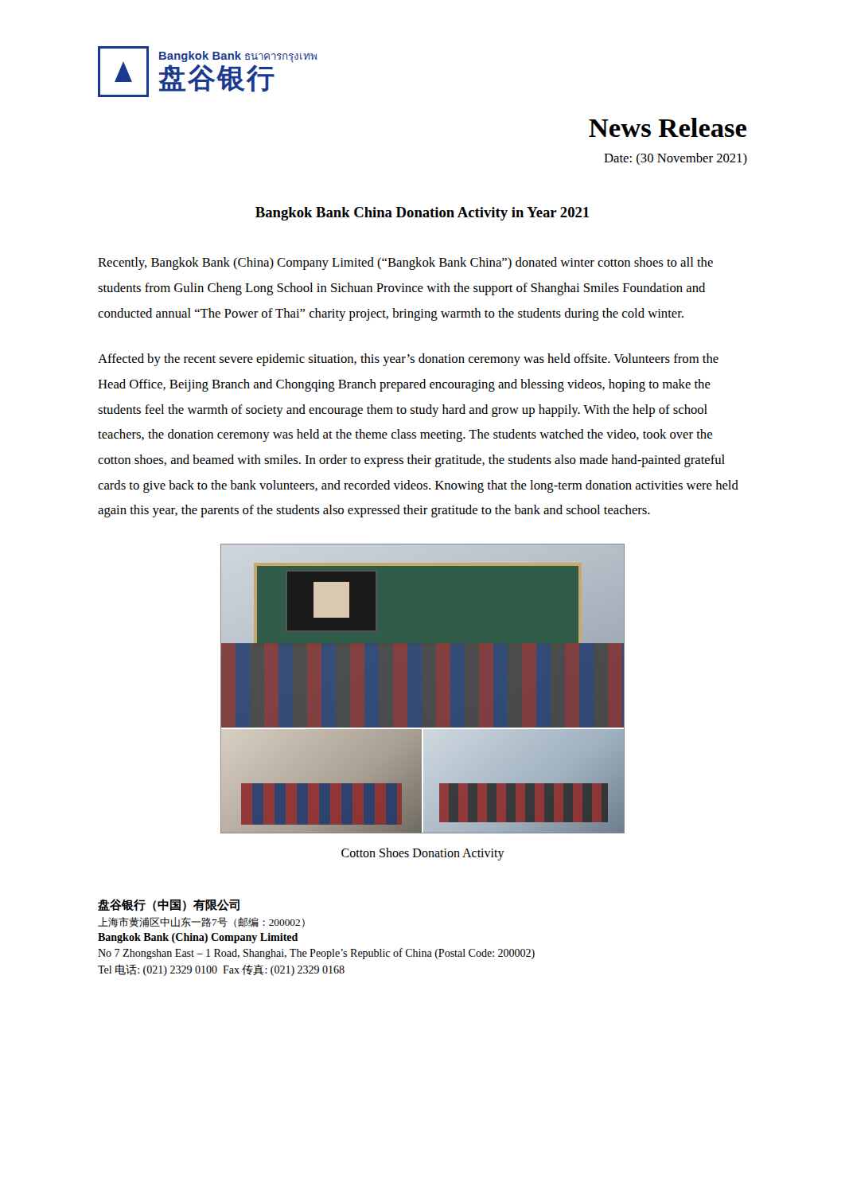Bangkok Bank ธนาคารกรุงเทพ
盘谷银行
News Release
Date: (30 November 2021)
Bangkok Bank China Donation Activity in Year 2021
Recently, Bangkok Bank (China) Company Limited (“Bangkok Bank China”) donated winter cotton shoes to all the students from Gulin Cheng Long School in Sichuan Province with the support of Shanghai Smiles Foundation and conducted annual “The Power of Thai” charity project, bringing warmth to the students during the cold winter.
Affected by the recent severe epidemic situation, this year’s donation ceremony was held offsite. Volunteers from the Head Office, Beijing Branch and Chongqing Branch prepared encouraging and blessing videos, hoping to make the students feel the warmth of society and encourage them to study hard and grow up happily. With the help of school teachers, the donation ceremony was held at the theme class meeting. The students watched the video, took over the cotton shoes, and beamed with smiles. In order to express their gratitude, the students also made hand-painted grateful cards to give back to the bank volunteers, and recorded videos. Knowing that the long-term donation activities were held again this year, the parents of the students also expressed their gratitude to the bank and school teachers.
Cotton Shoes Donation Activity
盘谷银行（中国）有限公司
上海市黄浦区中山东一路7号（邮编：200002）
Bangkok Bank (China) Company Limited
No 7 Zhongshan East – 1 Road, Shanghai, The People’s Republic of China (Postal Code: 200002)
Tel 电话: (021) 2329 0100 Fax 传真: (021) 2329 0168